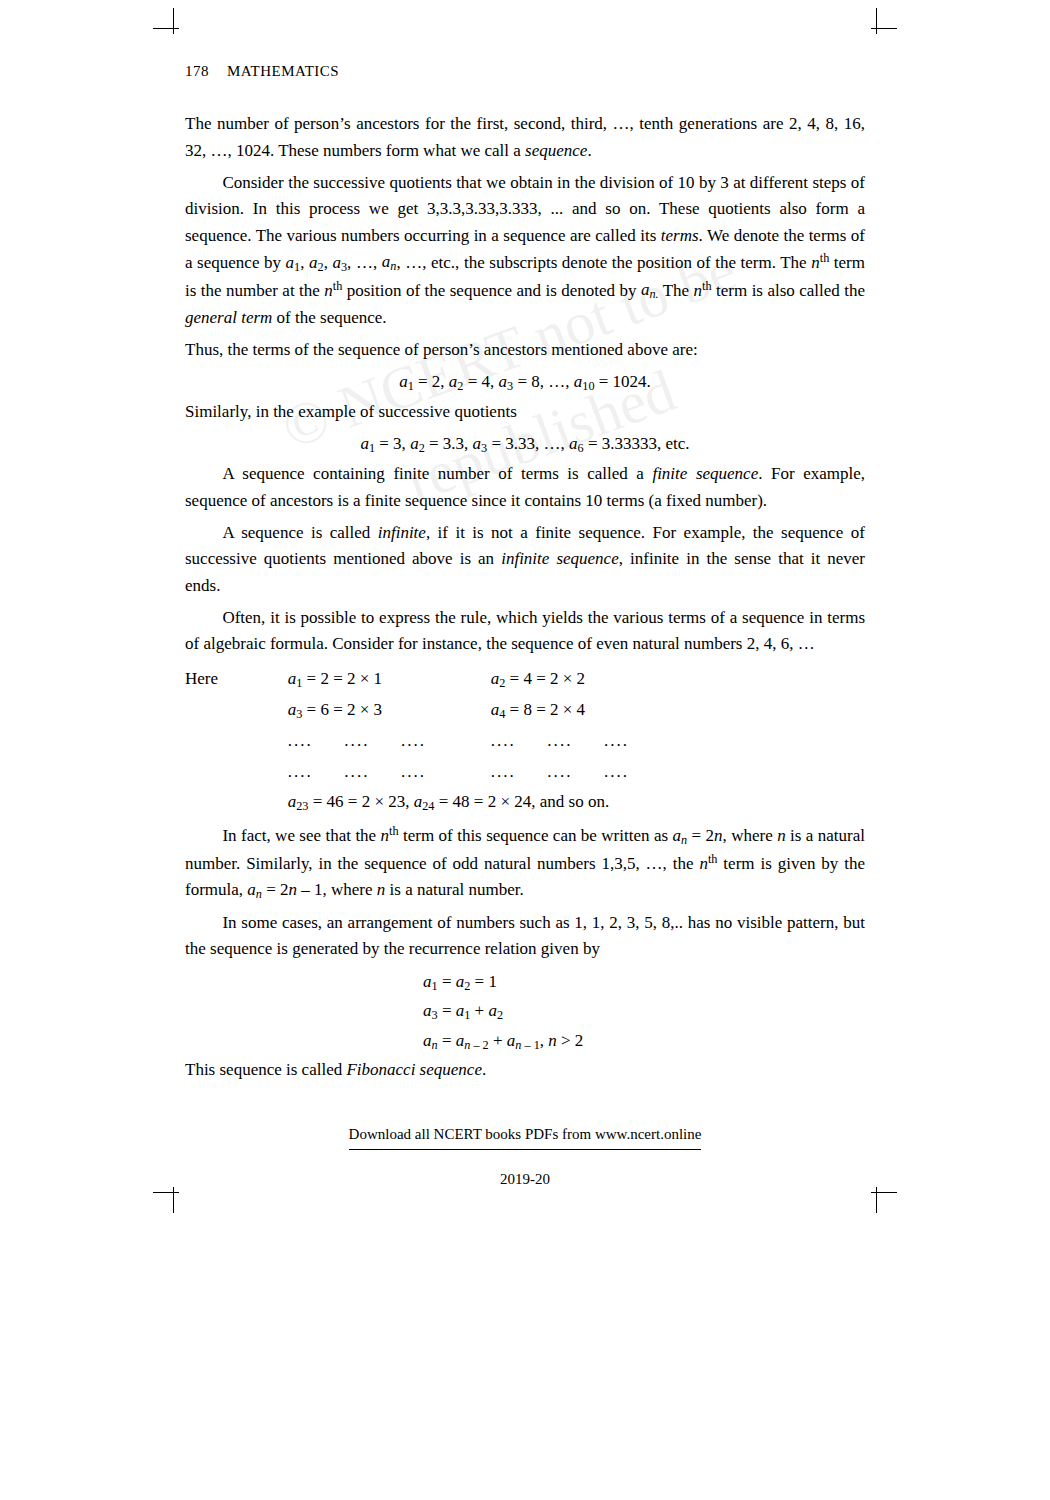© NCERT not to be republished
178 MATHEMATICS
The number of person’s ancestors for the first, second, third, …, tenth generations are 2, 4, 8, 16, 32, …, 1024. These numbers form what we call a sequence.
Consider the successive quotients that we obtain in the division of 10 by 3 at different steps of division. In this process we get 3,3.3,3.33,3.333, ... and so on. These quotients also form a sequence. The various numbers occurring in a sequence are called its terms. We denote the terms of a sequence by a1, a2, a3, …, an, …, etc., the subscripts denote the position of the term. The nth term is the number at the nth position of the sequence and is denoted by an. The nth term is also called the general term of the sequence.
Thus, the terms of the sequence of person’s ancestors mentioned above are:
a1 = 2, a2 = 4, a3 = 8, …, a10 = 1024.
Similarly, in the example of successive quotients
a1 = 3, a2 = 3.3, a3 = 3.33, …, a6 = 3.33333, etc.
A sequence containing finite number of terms is called a finite sequence. For example, sequence of ancestors is a finite sequence since it contains 10 terms (a fixed number).
A sequence is called infinite, if it is not a finite sequence. For example, the sequence of successive quotients mentioned above is an infinite sequence, infinite in the sense that it never ends.
Often, it is possible to express the rule, which yields the various terms of a sequence in terms of algebraic formula. Consider for instance, the sequence of even natural numbers 2, 4, 6, …
| Here | a 1 = 2 = 2 × 1 | a 2 = 4 = 2 × 2 |
| | a 3 = 6 = 2 × 3 | a 4 = 8 = 2 × 4 |
| | .... .... .... | .... .... .... |
| | .... .... .... | .... .... .... |
| | a 23 = 46 = 2 × 23, a 24 = 48 = 2 × 24, and so on. |
In fact, we see that the nth term of this sequence can be written as an = 2n, where n is a natural number. Similarly, in the sequence of odd natural numbers 1,3,5, …, the nth term is given by the formula, an = 2n – 1, where n is a natural number.
In some cases, an arrangement of numbers such as 1, 1, 2, 3, 5, 8,.. has no visible pattern, but the sequence is generated by the recurrence relation given by
a1 = a2 = 1
a3 = a1 + a2
an = an – 2 + an – 1, n > 2
This sequence is called Fibonacci sequence.
Download all NCERT books PDFs from www.ncert.online
2019-20